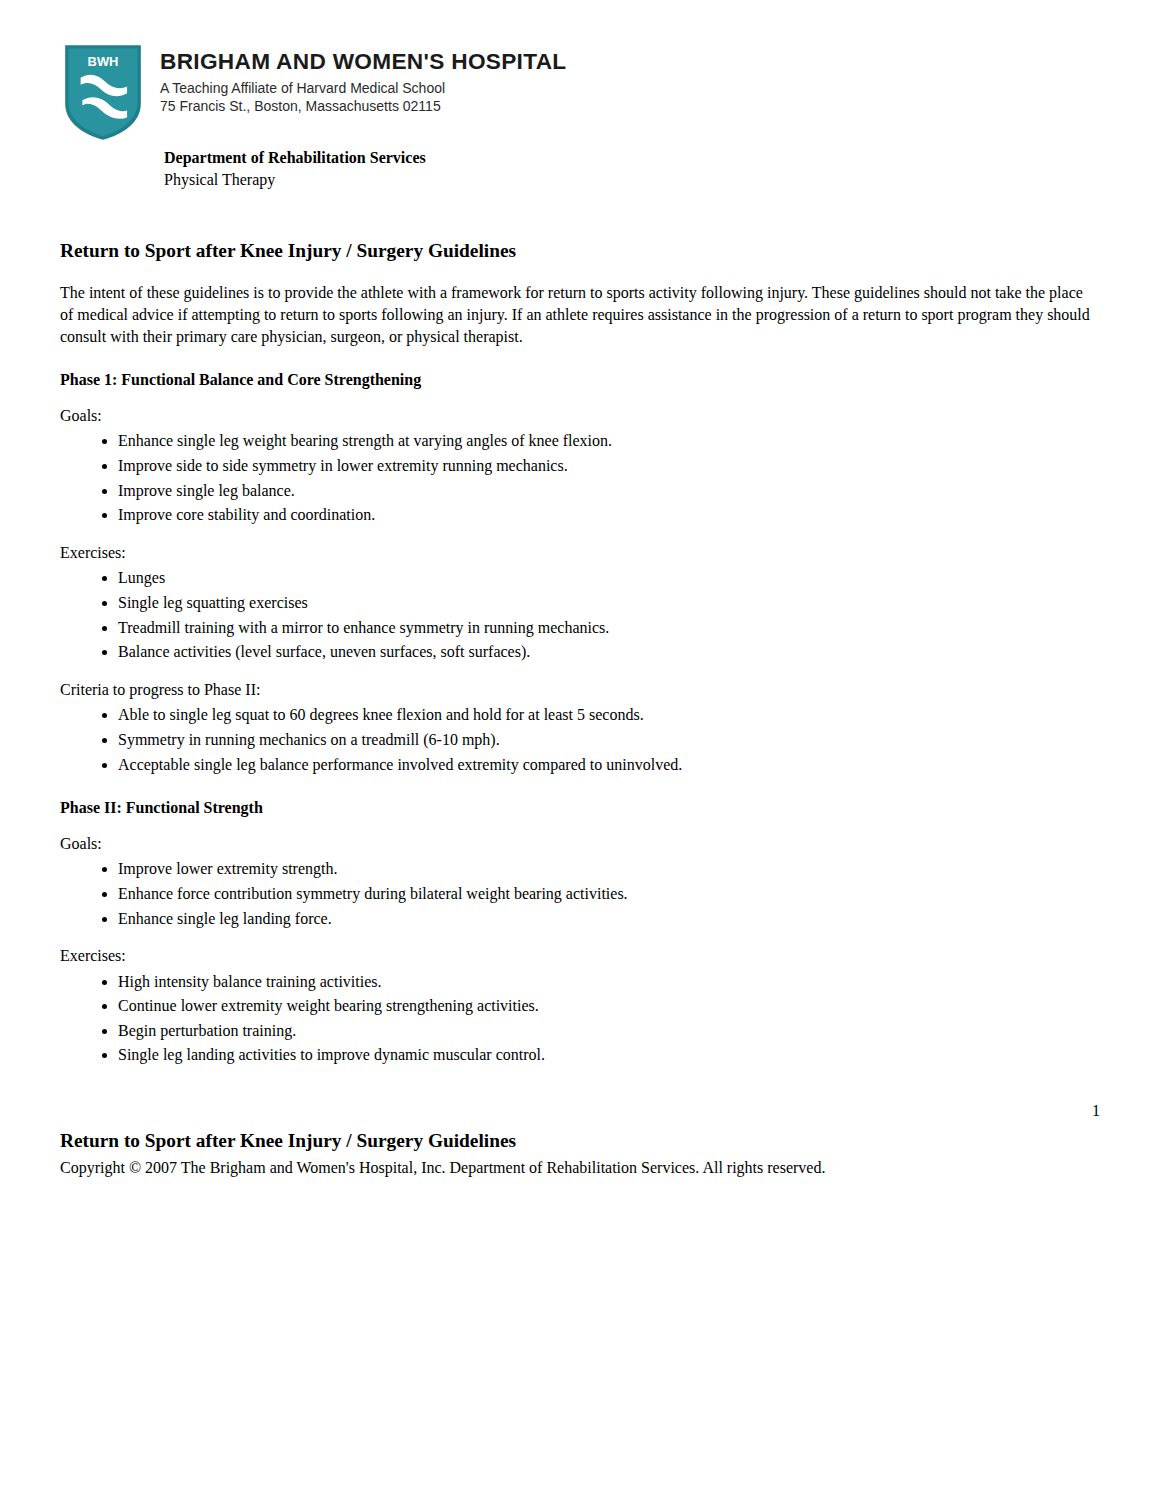BWH
BRIGHAM AND WOMEN'S HOSPITAL
A Teaching Affiliate of Harvard Medical School
75 Francis St., Boston, Massachusetts 02115
Department of Rehabilitation Services
Physical Therapy
Return to Sport after Knee Injury / Surgery Guidelines
The intent of these guidelines is to provide the athlete with a framework for return to sports activity following injury. These guidelines should not take the place of medical advice if attempting to return to sports following an injury. If an athlete requires assistance in the progression of a return to sport program they should consult with their primary care physician, surgeon, or physical therapist.
Phase 1: Functional Balance and Core Strengthening
Goals:
Enhance single leg weight bearing strength at varying angles of knee flexion.
Improve side to side symmetry in lower extremity running mechanics.
Improve single leg balance.
Improve core stability and coordination.
Exercises:
Lunges
Single leg squatting exercises
Treadmill training with a mirror to enhance symmetry in running mechanics.
Balance activities (level surface, uneven surfaces, soft surfaces).
Criteria to progress to Phase II:
Able to single leg squat to 60 degrees knee flexion and hold for at least 5 seconds.
Symmetry in running mechanics on a treadmill (6-10 mph).
Acceptable single leg balance performance involved extremity compared to uninvolved.
Phase II: Functional Strength
Goals:
Improve lower extremity strength.
Enhance force contribution symmetry during bilateral weight bearing activities.
Enhance single leg landing force.
Exercises:
High intensity balance training activities.
Continue lower extremity weight bearing strengthening activities.
Begin perturbation training.
Single leg landing activities to improve dynamic muscular control.
1
Return to Sport after Knee Injury / Surgery Guidelines
Copyright © 2007 The Brigham and Women's Hospital, Inc. Department of Rehabilitation Services. All rights reserved.